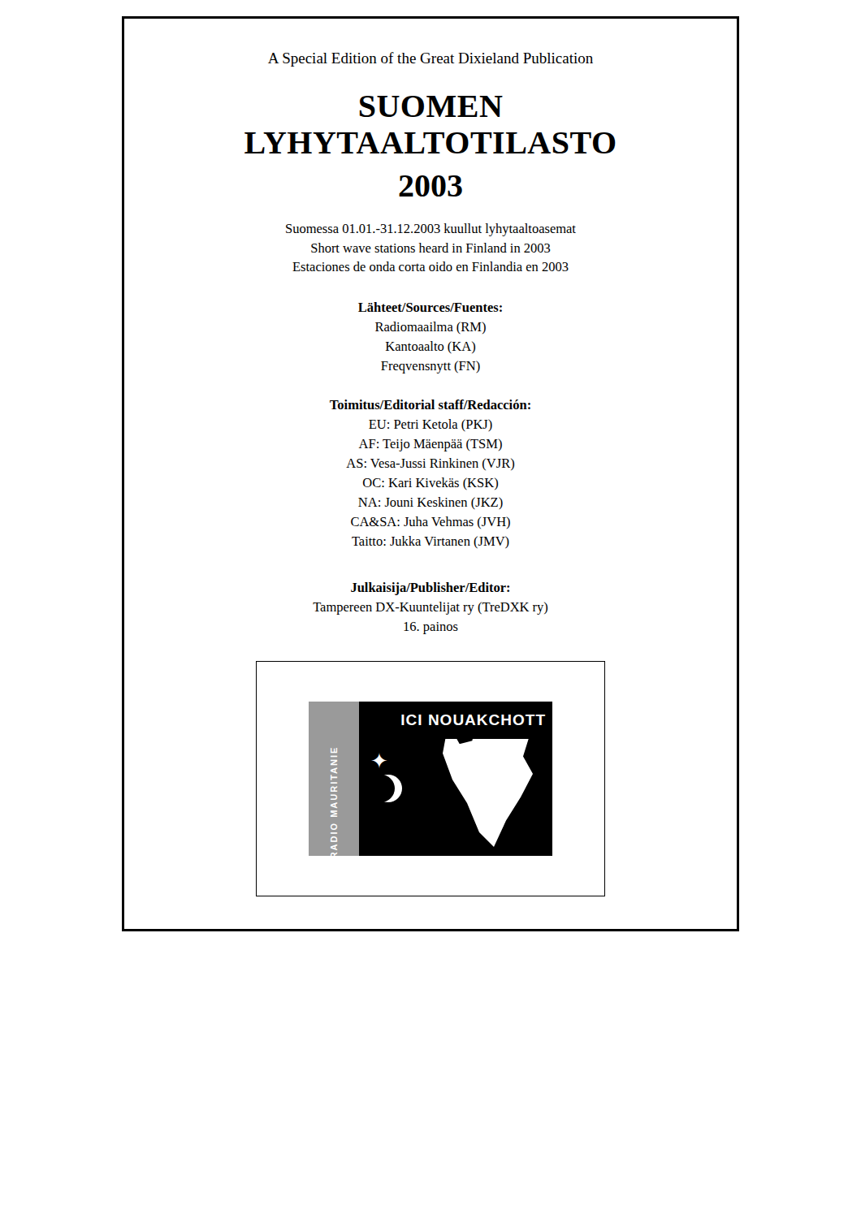A Special Edition of the Great Dixieland Publication
SUOMEN
LYHYTAALTOTILASTO
2003
Suomessa 01.01.-31.12.2003 kuullut lyhytaaltoasemat
Short wave stations heard in Finland in 2003
Estaciones de onda corta oido en Finlandia en 2003
Lähteet/Sources/Fuentes:
Radiomaailma (RM)
Kantoaalto (KA)
Freqvensnytt (FN)
Toimitus/Editorial staff/Redacción:
EU: Petri Ketola (PKJ)
AF: Teijo Mäenpää (TSM)
AS: Vesa-Jussi Rinkinen (VJR)
OC: Kari Kivekäs (KSK)
NA: Jouni Keskinen (JKZ)
CA&SA: Juha Vehmas (JVH)
Taitto: Jukka Virtanen (JMV)
Julkaisija/Publisher/Editor:
Tampereen DX-Kuuntelijat ry (TreDXK ry)
16. painos
RADIO MAURITANIE
ICI NOUAKCHOTT
✦